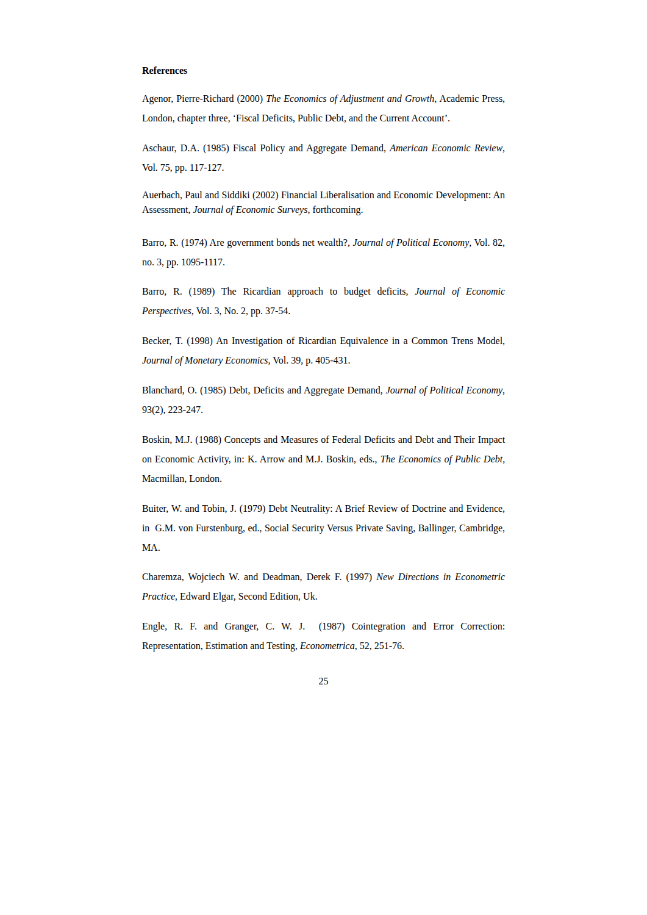References
Agenor, Pierre-Richard (2000) The Economics of Adjustment and Growth, Academic Press, London, chapter three, ‘Fiscal Deficits, Public Debt, and the Current Account’.
Aschaur, D.A. (1985) Fiscal Policy and Aggregate Demand, American Economic Review, Vol. 75, pp. 117-127.
Auerbach, Paul and Siddiki (2002) Financial Liberalisation and Economic Development: An Assessment, Journal of Economic Surveys, forthcoming.
Barro, R. (1974) Are government bonds net wealth?, Journal of Political Economy, Vol. 82, no. 3, pp. 1095-1117.
Barro, R. (1989) The Ricardian approach to budget deficits, Journal of Economic Perspectives, Vol. 3, No. 2, pp. 37-54.
Becker, T. (1998) An Investigation of Ricardian Equivalence in a Common Trens Model, Journal of Monetary Economics, Vol. 39, p. 405-431.
Blanchard, O. (1985) Debt, Deficits and Aggregate Demand, Journal of Political Economy, 93(2), 223-247.
Boskin, M.J. (1988) Concepts and Measures of Federal Deficits and Debt and Their Impact on Economic Activity, in: K. Arrow and M.J. Boskin, eds., The Economics of Public Debt, Macmillan, London.
Buiter, W. and Tobin, J. (1979) Debt Neutrality: A Brief Review of Doctrine and Evidence, in G.M. von Furstenburg, ed., Social Security Versus Private Saving, Ballinger, Cambridge, MA.
Charemza, Wojciech W. and Deadman, Derek F. (1997) New Directions in Econometric Practice, Edward Elgar, Second Edition, Uk.
Engle, R. F. and Granger, C. W. J. (1987) Cointegration and Error Correction: Representation, Estimation and Testing, Econometrica, 52, 251-76.
25